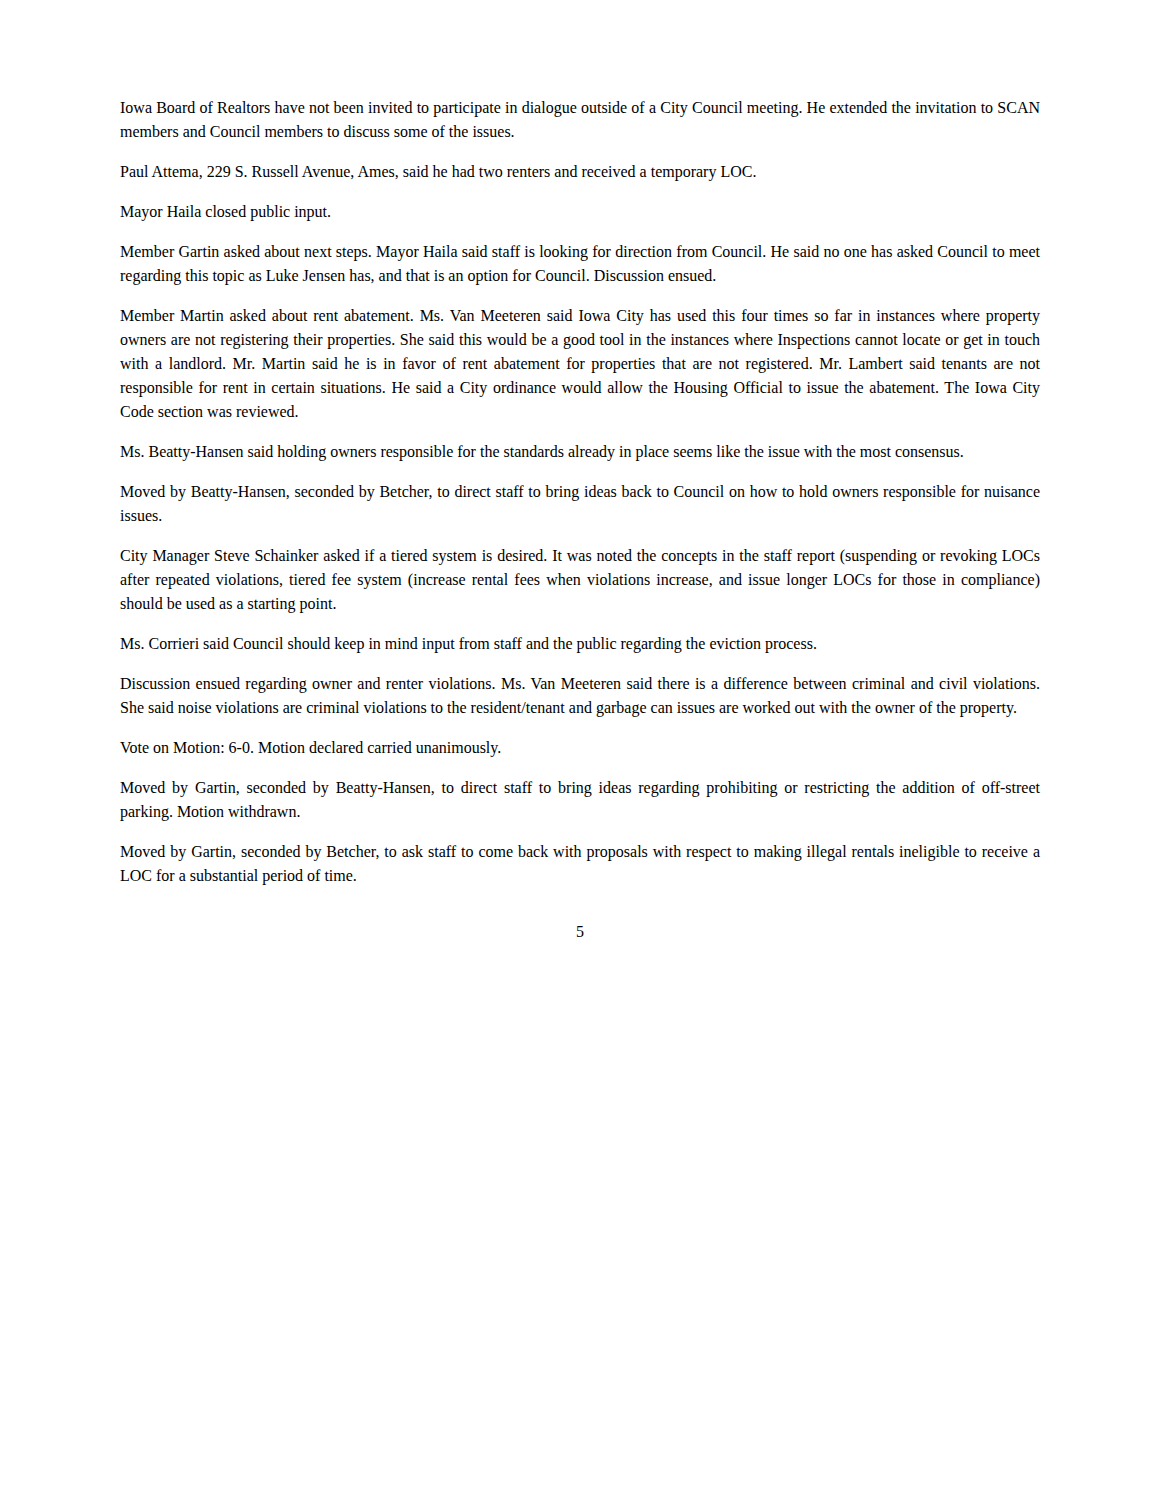Iowa Board of Realtors have not been invited to participate in dialogue outside of a City Council meeting. He extended the invitation to SCAN members and Council members to discuss some of the issues.
Paul Attema, 229 S. Russell Avenue, Ames, said he had two renters and received a temporary LOC.
Mayor Haila closed public input.
Member Gartin asked about next steps. Mayor Haila said staff is looking for direction from Council. He said no one has asked Council to meet regarding this topic as Luke Jensen has, and that is an option for Council. Discussion ensued.
Member Martin asked about rent abatement. Ms. Van Meeteren said Iowa City has used this four times so far in instances where property owners are not registering their properties. She said this would be a good tool in the instances where Inspections cannot locate or get in touch with a landlord. Mr. Martin said he is in favor of rent abatement for properties that are not registered. Mr. Lambert said tenants are not responsible for rent in certain situations. He said a City ordinance would allow the Housing Official to issue the abatement. The Iowa City Code section was reviewed.
Ms. Beatty-Hansen said holding owners responsible for the standards already in place seems like the issue with the most consensus.
Moved by Beatty-Hansen, seconded by Betcher, to direct staff to bring ideas back to Council on how to hold owners responsible for nuisance issues.
City Manager Steve Schainker asked if a tiered system is desired. It was noted the concepts in the staff report (suspending or revoking LOCs after repeated violations, tiered fee system (increase rental fees when violations increase, and issue longer LOCs for those in compliance) should be used as a starting point.
Ms. Corrieri said Council should keep in mind input from staff and the public regarding the eviction process.
Discussion ensued regarding owner and renter violations. Ms. Van Meeteren said there is a difference between criminal and civil violations. She said noise violations are criminal violations to the resident/tenant and garbage can issues are worked out with the owner of the property.
Vote on Motion: 6-0. Motion declared carried unanimously.
Moved by Gartin, seconded by Beatty-Hansen, to direct staff to bring ideas regarding prohibiting or restricting the addition of off-street parking. Motion withdrawn.
Moved by Gartin, seconded by Betcher, to ask staff to come back with proposals with respect to making illegal rentals ineligible to receive a LOC for a substantial period of time.
5